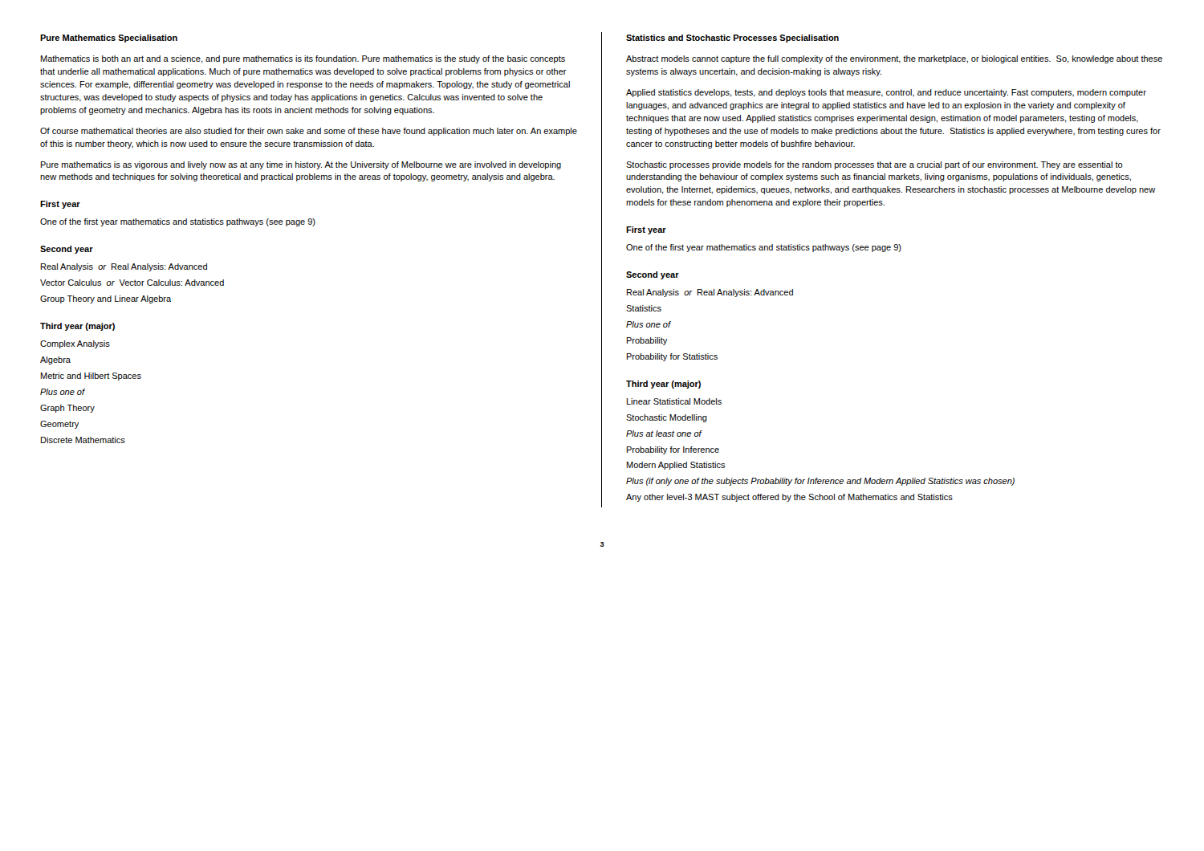Pure Mathematics Specialisation
Mathematics is both an art and a science, and pure mathematics is its foundation. Pure mathematics is the study of the basic concepts that underlie all mathematical applications. Much of pure mathematics was developed to solve practical problems from physics or other sciences. For example, differential geometry was developed in response to the needs of mapmakers. Topology, the study of geometrical structures, was developed to study aspects of physics and today has applications in genetics. Calculus was invented to solve the problems of geometry and mechanics. Algebra has its roots in ancient methods for solving equations.
Of course mathematical theories are also studied for their own sake and some of these have found application much later on. An example of this is number theory, which is now used to ensure the secure transmission of data.
Pure mathematics is as vigorous and lively now as at any time in history. At the University of Melbourne we are involved in developing new methods and techniques for solving theoretical and practical problems in the areas of topology, geometry, analysis and algebra.
First year
One of the first year mathematics and statistics pathways (see page 9)
Second year
Real Analysis or Real Analysis: Advanced
Vector Calculus or Vector Calculus: Advanced
Group Theory and Linear Algebra
Third year (major)
Complex Analysis
Algebra
Metric and Hilbert Spaces
Plus one of
Graph Theory
Geometry
Discrete Mathematics
Statistics and Stochastic Processes Specialisation
Abstract models cannot capture the full complexity of the environment, the marketplace, or biological entities. So, knowledge about these systems is always uncertain, and decision-making is always risky.
Applied statistics develops, tests, and deploys tools that measure, control, and reduce uncertainty. Fast computers, modern computer languages, and advanced graphics are integral to applied statistics and have led to an explosion in the variety and complexity of techniques that are now used. Applied statistics comprises experimental design, estimation of model parameters, testing of models, testing of hypotheses and the use of models to make predictions about the future. Statistics is applied everywhere, from testing cures for cancer to constructing better models of bushfire behaviour.
Stochastic processes provide models for the random processes that are a crucial part of our environment. They are essential to understanding the behaviour of complex systems such as financial markets, living organisms, populations of individuals, genetics, evolution, the Internet, epidemics, queues, networks, and earthquakes. Researchers in stochastic processes at Melbourne develop new models for these random phenomena and explore their properties.
First year
One of the first year mathematics and statistics pathways (see page 9)
Second year
Real Analysis or Real Analysis: Advanced
Statistics
Plus one of
Probability
Probability for Statistics
Third year (major)
Linear Statistical Models
Stochastic Modelling
Plus at least one of
Probability for Inference
Modern Applied Statistics
Plus (if only one of the subjects Probability for Inference and Modern Applied Statistics was chosen)
Any other level-3 MAST subject offered by the School of Mathematics and Statistics
3